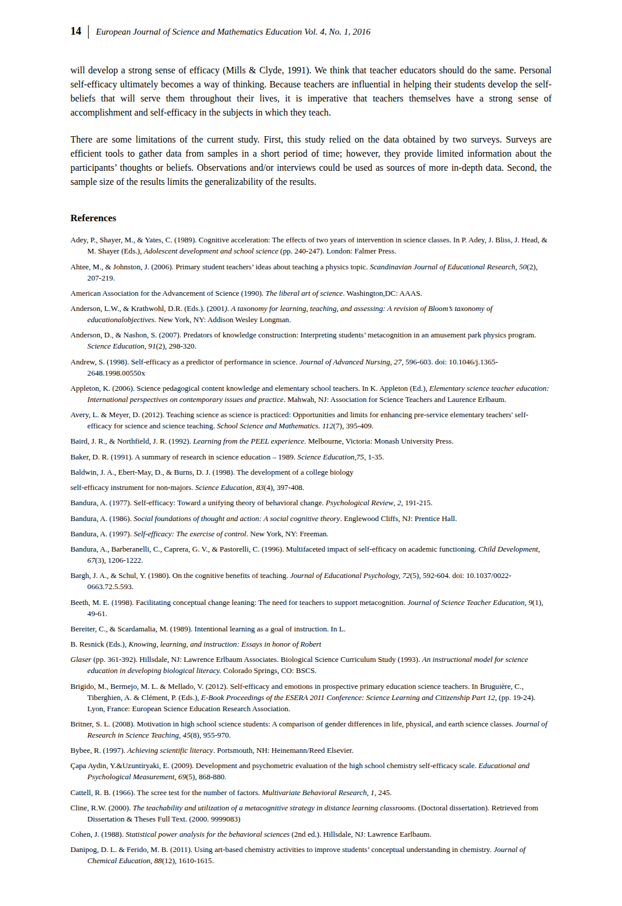14 European Journal of Science and Mathematics Education Vol. 4, No. 1, 2016
will develop a strong sense of efficacy (Mills & Clyde, 1991). We think that teacher educators should do the same. Personal self-efficacy ultimately becomes a way of thinking. Because teachers are influential in helping their students develop the self-beliefs that will serve them throughout their lives, it is imperative that teachers themselves have a strong sense of accomplishment and self-efficacy in the subjects in which they teach.
There are some limitations of the current study. First, this study relied on the data obtained by two surveys. Surveys are efficient tools to gather data from samples in a short period of time; however, they provide limited information about the participants’ thoughts or beliefs. Observations and/or interviews could be used as sources of more in-depth data. Second, the sample size of the results limits the generalizability of the results.
References
Adey, P., Shayer, M., & Yates, C. (1989). Cognitive acceleration: The effects of two years of intervention in science classes. In P. Adey, J. Bliss, J. Head, & M. Shayer (Eds.), Adolescent development and school science (pp. 240-247). London: Falmer Press.
Ahtee, M., & Johnston, J. (2006). Primary student teachers’ ideas about teaching a physics topic. Scandinavian Journal of Educational Research, 50(2), 207-219.
American Association for the Advancement of Science (1990). The liberal art of science. Washington,DC: AAAS.
Anderson, L.W., & Krathwohl, D.R. (Eds.). (2001). A taxonomy for learning, teaching, and assessing: A revision of Bloom’s taxonomy of educationalobjectives. New York, NY: Addison Wesley Longman.
Anderson, D., & Nashon, S. (2007). Predators of knowledge construction: Interpreting students’ metacognition in an amusement park physics program. Science Education, 91(2), 298-320.
Andrew, S. (1998). Self-efficacy as a predictor of performance in science. Journal of Advanced Nursing, 27, 596-603. doi: 10.1046/j.1365-2648.1998.00550x
Appleton, K. (2006). Science pedagogical content knowledge and elementary school teachers. In K. Appleton (Ed.), Elementary science teacher education: International perspectives on contemporary issues and practice. Mahwah, NJ: Association for Science Teachers and Laurence Erlbaum.
Avery, L. & Meyer, D. (2012). Teaching science as science is practiced: Opportunities and limits for enhancing pre-service elementary teachers' self-efficacy for science and science teaching. School Science and Mathematics. 112(7), 395-409.
Baird, J. R., & Northfield, J. R. (1992). Learning from the PEEL experience. Melbourne, Victoria: Monash University Press.
Baker, D. R. (1991). A summary of research in science education – 1989. Science Education,75, 1-35.
Baldwin, J. A., Ebert-May, D., & Burns, D. J. (1998). The development of a college biology
self-efficacy instrument for non-majors. Science Education, 83(4), 397-408.
Bandura, A. (1977). Self-efficacy: Toward a unifying theory of behavioral change. Psychological Review, 2, 191-215.
Bandura, A. (1986). Social foundations of thought and action: A social cognitive theory. Englewood Cliffs, NJ: Prentice Hall.
Bandura, A. (1997). Self-efficacy: The exercise of control. New York, NY: Freeman.
Bandura, A., Barberanelli, C., Caprera, G. V., & Pastorelli, C. (1996). Multifaceted impact of self-efficacy on academic functioning. Child Development, 67(3), 1206-1222.
Bargh, J. A., & Schul, Y. (1980). On the cognitive benefits of teaching. Journal of Educational Psychology, 72(5), 592-604. doi: 10.1037/0022-0663.72.5.593.
Beeth, M. E. (1998). Facilitating conceptual change leaning: The need for teachers to support metacognition. Journal of Science Teacher Education, 9(1), 49-61.
Bereiter, C., & Scardamalia, M. (1989). Intentional learning as a goal of instruction. In L.
B. Resnick (Eds.), Knowing, learning, and instruction: Essays in honor of Robert
Glaser (pp. 361-392). Hillsdale, NJ: Lawrence Erlbaum Associates. Biological Science Curriculum Study (1993). An instructional model for science education in developing biological literacy. Colorado Springs, CO: BSCS.
Brigido, M., Bermejo, M. L. & Mellado, V. (2012). Self-efficacy and emotions in prospective primary education science teachers. In Bruguière, C., Tiberghien, A. & Clément, P. (Eds.), E-Book Proceedings of the ESERA 2011 Conference: Science Learning and Citizenship Part 12, (pp. 19-24). Lyon, France: European Science Education Research Association.
Britner, S. L. (2008). Motivation in high school science students: A comparison of gender differences in life, physical, and earth science classes. Journal of Research in Science Teaching, 45(8), 955-970.
Bybee, R. (1997). Achieving scientific literacy. Portsmouth, NH: Heinemann/Reed Elsevier.
Çapa Aydin, Y.&Uzuntiryaki, E. (2009). Development and psychometric evaluation of the high school chemistry self-efficacy scale. Educational and Psychological Measurement, 69(5), 868-880.
Cattell, R. B. (1966). The scree test for the number of factors. Multivariate Behavioral Research, 1, 245.
Cline, R.W. (2000). The teachability and utilization of a metacognitive strategy in distance learning classrooms. (Doctoral dissertation). Retrieved from Dissertation & Theses Full Text. (2000. 9999083)
Cohen, J. (1988). Statistical power analysis for the behavioral sciences (2nd ed.). Hillsdale, NJ: Lawrence Earlbaum.
Danipog, D. L. & Ferido, M. B. (2011). Using art-based chemistry activities to improve students’ conceptual understanding in chemistry. Journal of Chemical Education, 88(12), 1610-1615.